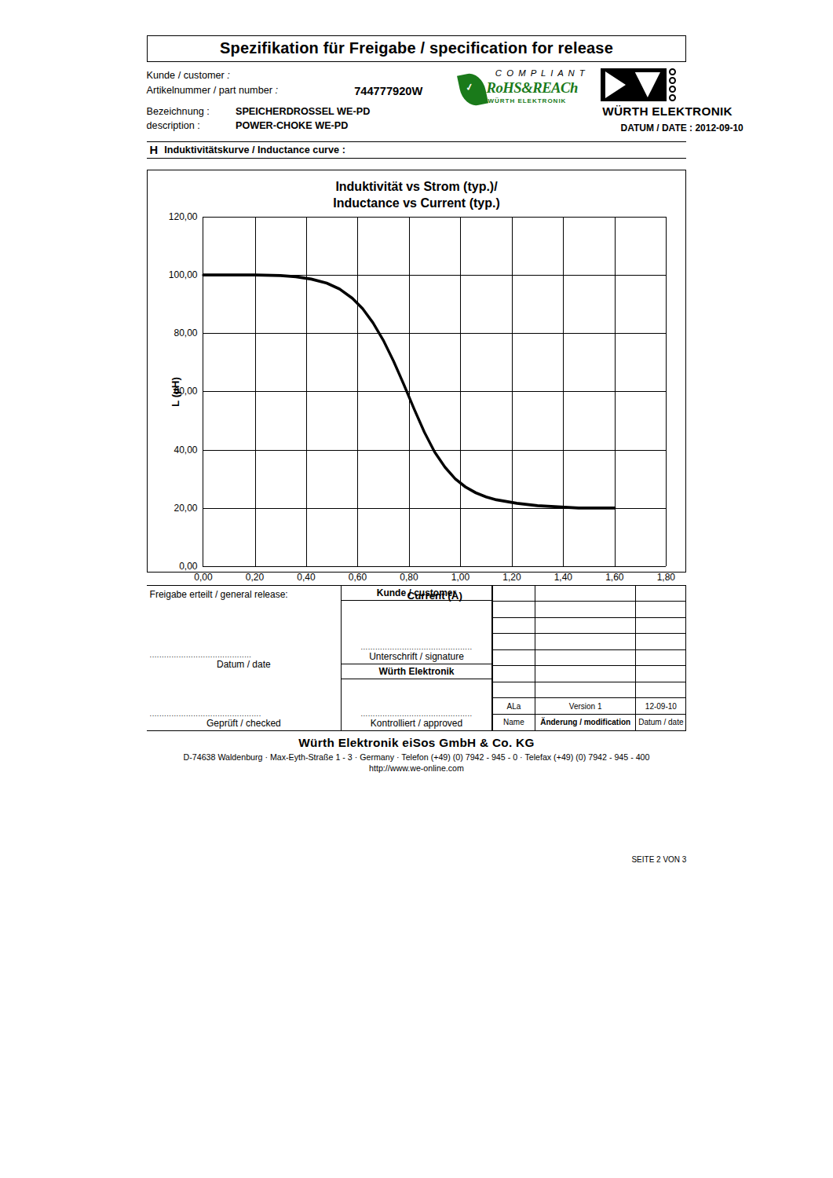Spezifikation für Freigabe / specification for release
Kunde / customer :
Artikelnummer / part number : 744777920W
Bezeichnung : SPEICHERDROSSEL WE-PD
description : POWER-CHOKE WE-PD
C O M P L I A N T
RoHS&REACh
WÜRTH ELEKTRONIK
WÜRTH ELEKTRONIK
DATUM / DATE : 2012-09-10
H Induktivitätskurve / Inductance curve :
Induktivität vs Strom (typ.)/
Inductance vs Current (typ.)
L (µH)
120,00
100,00
80,00
60,00
40,00
20,00
0,00
0,00
0,20
0,40
0,60
0,80
1,00
1,20
1,40
1,60
1,80
Current (A)
Freigabe erteilt / general release:
..........................................
Datum / date
..............................................
Geprüft / checked
Kunde / customer
..............................................
Unterschrift / signature
Würth Elektronik
..............................................
Kontrolliert / approved
| ALa | Version 1 | 12-09-10 |
| Name | Änderung / modification | Datum / date |
Würth Elektronik eiSos GmbH & Co. KG
D-74638 Waldenburg · Max-Eyth-Straße 1 - 3 · Germany · Telefon (+49) (0) 7942 - 945 - 0 · Telefax (+49) (0) 7942 - 945 - 400
http://www.we-online.com
SEITE 2 VON 3